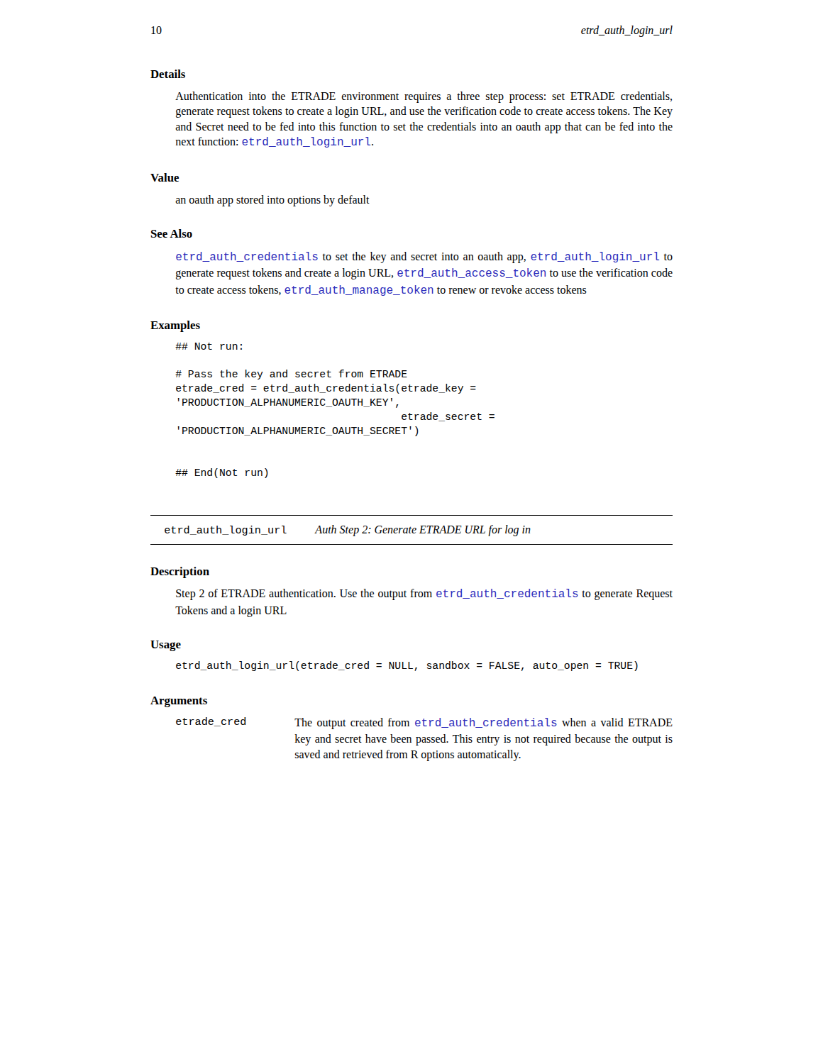10 etrd_auth_login_url
Details
Authentication into the ETRADE environment requires a three step process: set ETRADE credentials, generate request tokens to create a login URL, and use the verification code to create access tokens. The Key and Secret need to be fed into this function to set the credentials into an oauth app that can be fed into the next function: etrd_auth_login_url.
Value
an oauth app stored into options by default
See Also
etrd_auth_credentials to set the key and secret into an oauth app, etrd_auth_login_url to generate request tokens and create a login URL, etrd_auth_access_token to use the verification code to create access tokens, etrd_auth_manage_token to renew or revoke access tokens
Examples
## Not run: 

# Pass the key and secret from ETRADE
etrade_cred = etrd_auth_credentials(etrade_key = 'PRODUCTION_ALPHANUMERIC_OAUTH_KEY',
                                    etrade_secret = 'PRODUCTION_ALPHANUMERIC_OAUTH_SECRET')


## End(Not run)
etrd_auth_login_url Auth Step 2: Generate ETRADE URL for log in
Description
Step 2 of ETRADE authentication. Use the output from etrd_auth_credentials to generate Request Tokens and a login URL
Usage
etrd_auth_login_url(etrade_cred = NULL, sandbox = FALSE, auto_open = TRUE)
Arguments
etrade_cred
The output created from etrd_auth_credentials when a valid ETRADE key and secret have been passed. This entry is not required because the output is saved and retrieved from R options automatically.